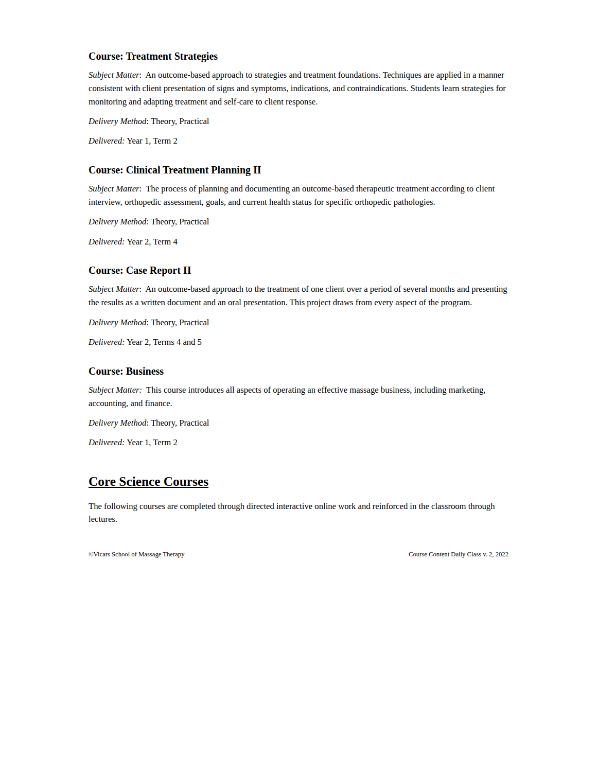Course: Treatment Strategies
Subject Matter: An outcome-based approach to strategies and treatment foundations. Techniques are applied in a manner consistent with client presentation of signs and symptoms, indications, and contraindications. Students learn strategies for monitoring and adapting treatment and self-care to client response.
Delivery Method: Theory, Practical
Delivered: Year 1, Term 2
Course: Clinical Treatment Planning II
Subject Matter: The process of planning and documenting an outcome-based therapeutic treatment according to client interview, orthopedic assessment, goals, and current health status for specific orthopedic pathologies.
Delivery Method: Theory, Practical
Delivered: Year 2, Term 4
Course: Case Report II
Subject Matter: An outcome-based approach to the treatment of one client over a period of several months and presenting the results as a written document and an oral presentation. This project draws from every aspect of the program.
Delivery Method: Theory, Practical
Delivered: Year 2, Terms 4 and 5
Course: Business
Subject Matter: This course introduces all aspects of operating an effective massage business, including marketing, accounting, and finance.
Delivery Method: Theory, Practical
Delivered: Year 1, Term 2
Core Science Courses
The following courses are completed through directed interactive online work and reinforced in the classroom through lectures.
©Vicars School of Massage Therapy Course Content Daily Class v. 2, 2022